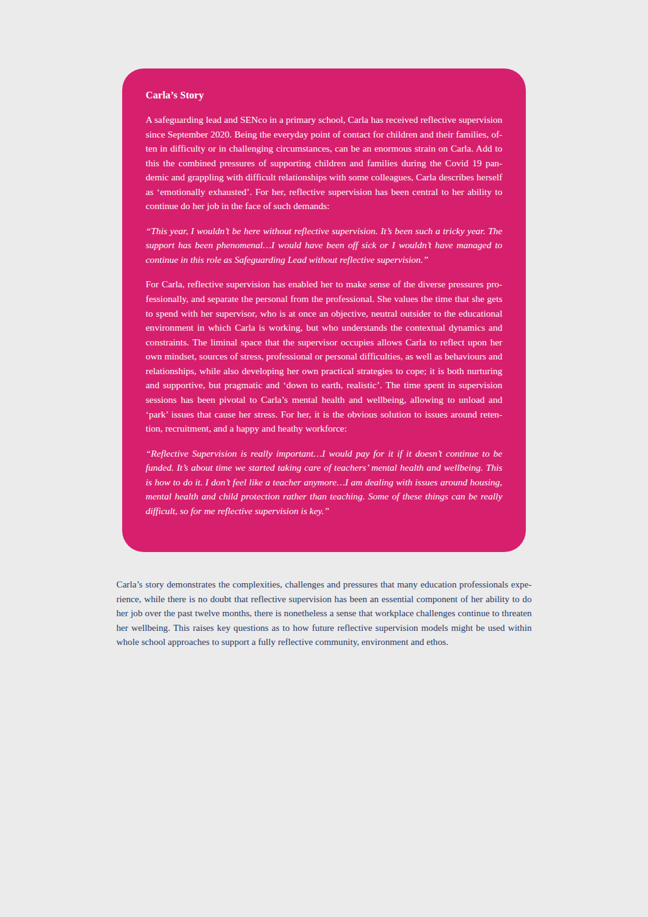Carla’s Story
A safeguarding lead and SENco in a primary school, Carla has received reflective supervision since September 2020. Being the everyday point of contact for children and their families, often in difficulty or in challenging circumstances, can be an enormous strain on Carla. Add to this the combined pressures of supporting children and families during the Covid 19 pandemic and grappling with difficult relationships with some colleagues, Carla describes herself as ‘emotionally exhausted’. For her, reflective supervision has been central to her ability to continue do her job in the face of such demands:
“This year, I wouldn’t be here without reflective supervision. It’s been such a tricky year. The support has been phenomenal…I would have been off sick or I wouldn’t have managed to continue in this role as Safeguarding Lead without reflective supervision.”
For Carla, reflective supervision has enabled her to make sense of the diverse pressures professionally, and separate the personal from the professional. She values the time that she gets to spend with her supervisor, who is at once an objective, neutral outsider to the educational environment in which Carla is working, but who understands the contextual dynamics and constraints. The liminal space that the supervisor occupies allows Carla to reflect upon her own mindset, sources of stress, professional or personal difficulties, as well as behaviours and relationships, while also developing her own practical strategies to cope; it is both nurturing and supportive, but pragmatic and ‘down to earth, realistic’. The time spent in supervision sessions has been pivotal to Carla’s mental health and wellbeing, allowing to unload and ‘park’ issues that cause her stress. For her, it is the obvious solution to issues around retention, recruitment, and a happy and heathy workforce:
“Reflective Supervision is really important…I would pay for it if it doesn’t continue to be funded. It’s about time we started taking care of teachers’ mental health and wellbeing. This is how to do it. I don’t feel like a teacher anymore…I am dealing with issues around housing, mental health and child protection rather than teaching. Some of these things can be really difficult, so for me reflective supervision is key.”
Carla’s story demonstrates the complexities, challenges and pressures that many education professionals experience, while there is no doubt that reflective supervision has been an essential component of her ability to do her job over the past twelve months, there is nonetheless a sense that workplace challenges continue to threaten her wellbeing. This raises key questions as to how future reflective supervision models might be used within whole school approaches to support a fully reflective community, environment and ethos.